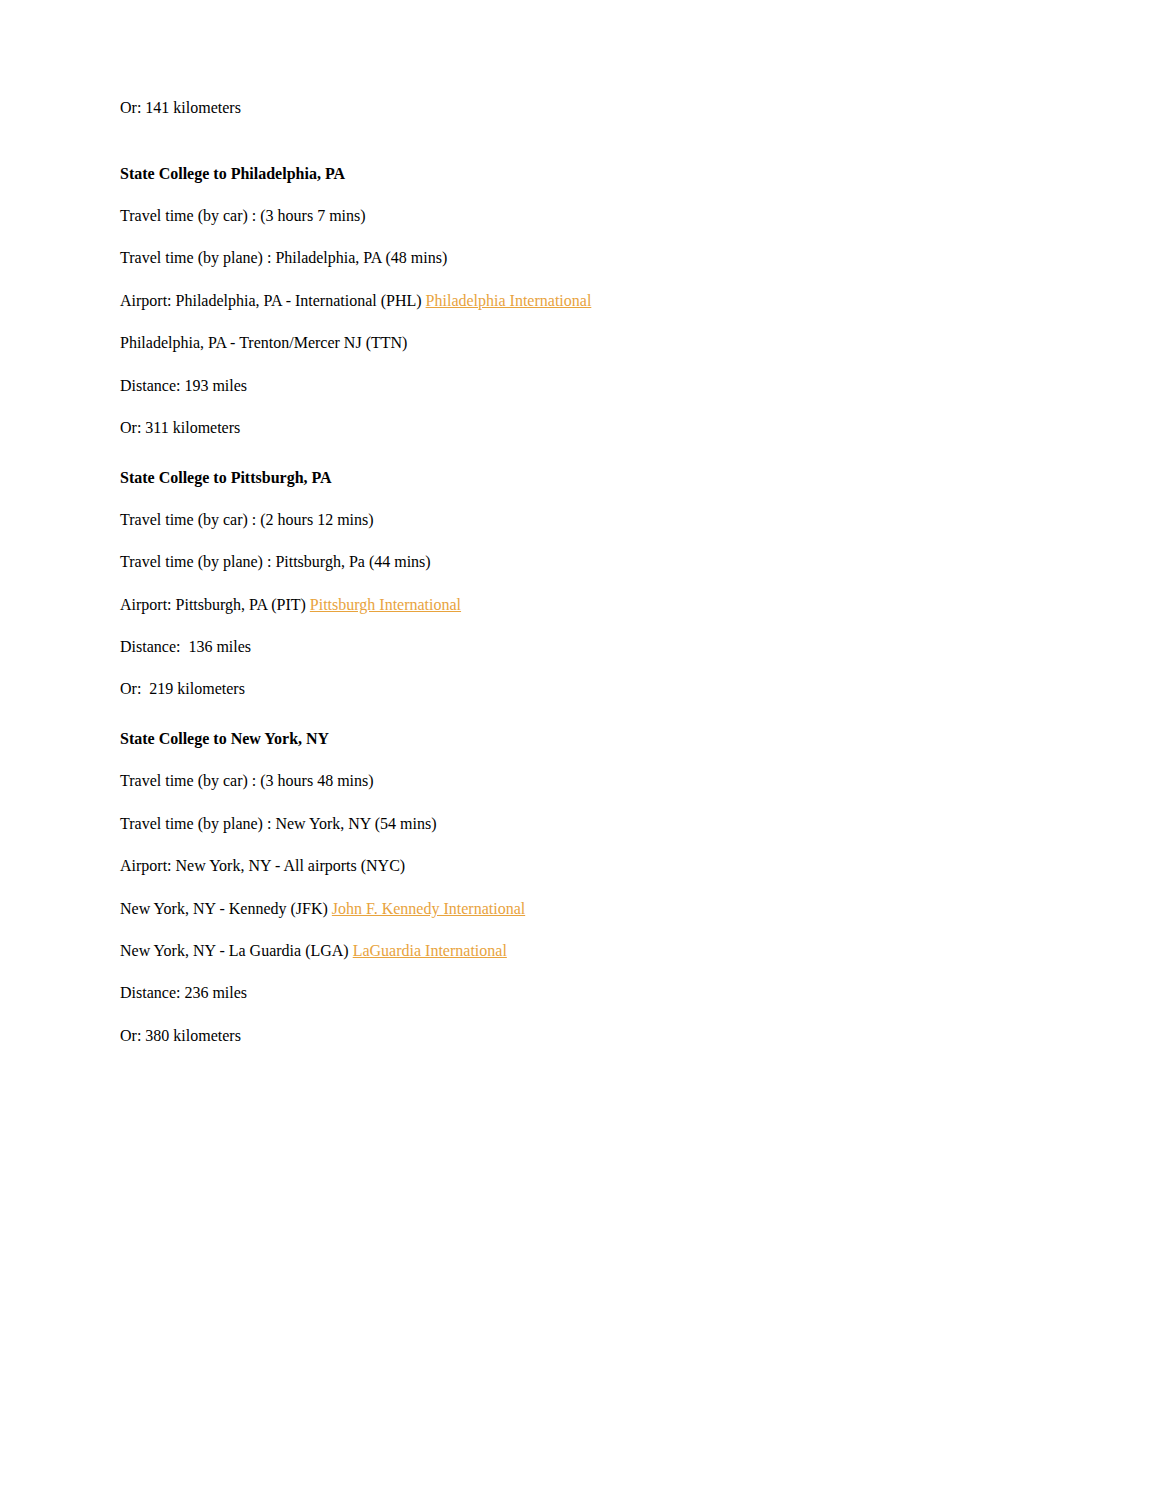Or: 141 kilometers
State College to Philadelphia, PA
Travel time (by car) : (3 hours 7 mins)
Travel time (by plane) : Philadelphia, PA (48 mins)
Airport: Philadelphia, PA - International (PHL) Philadelphia International
Philadelphia, PA - Trenton/Mercer NJ (TTN)
Distance: 193 miles
Or: 311 kilometers
State College to Pittsburgh, PA
Travel time (by car) : (2 hours 12 mins)
Travel time (by plane) : Pittsburgh, Pa (44 mins)
Airport: Pittsburgh, PA (PIT) Pittsburgh International
Distance: 136 miles
Or: 219 kilometers
State College to New York, NY
Travel time (by car) : (3 hours 48 mins)
Travel time (by plane) : New York, NY (54 mins)
Airport: New York, NY - All airports (NYC)
New York, NY - Kennedy (JFK) John F. Kennedy International
New York, NY - La Guardia (LGA) LaGuardia International
Distance: 236 miles
Or: 380 kilometers